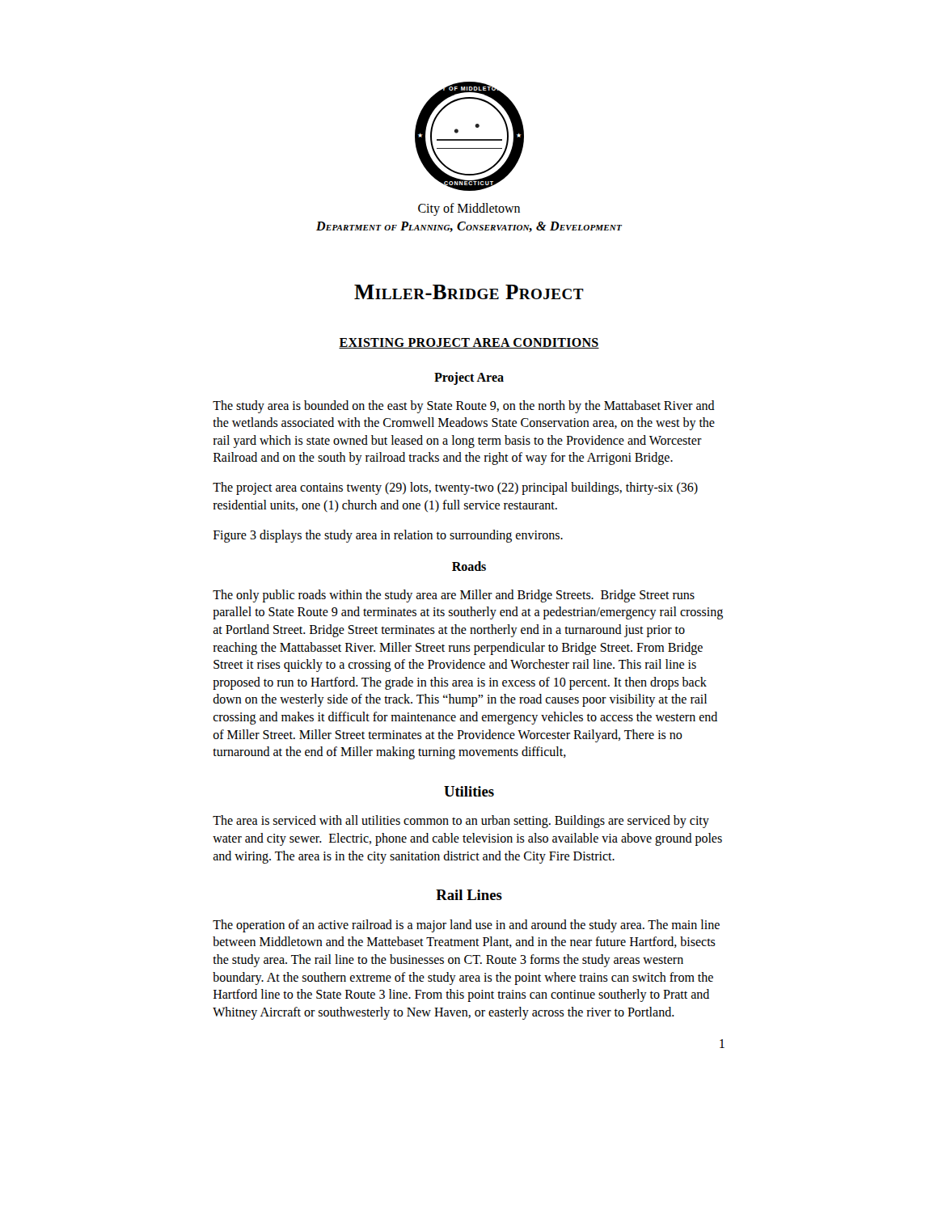City of Middletown
Connecticut
★
★
City of Middletown
Department of Planning, Conservation, & Development
Miller-Bridge Project
Existing Project Area Conditions
Project Area
The study area is bounded on the east by State Route 9, on the north by the Mattabaset River and the wetlands associated with the Cromwell Meadows State Conservation area, on the west by the rail yard which is state owned but leased on a long term basis to the Providence and Worcester Railroad and on the south by railroad tracks and the right of way for the Arrigoni Bridge.
The project area contains twenty (29) lots, twenty-two (22) principal buildings, thirty-six (36) residential units, one (1) church and one (1) full service restaurant.
Figure 3 displays the study area in relation to surrounding environs.
Roads
The only public roads within the study area are Miller and Bridge Streets. Bridge Street runs parallel to State Route 9 and terminates at its southerly end at a pedestrian/emergency rail crossing at Portland Street. Bridge Street terminates at the northerly end in a turnaround just prior to reaching the Mattabasset River. Miller Street runs perpendicular to Bridge Street. From Bridge Street it rises quickly to a crossing of the Providence and Worchester rail line. This rail line is proposed to run to Hartford. The grade in this area is in excess of 10 percent. It then drops back down on the westerly side of the track. This “hump” in the road causes poor visibility at the rail crossing and makes it difficult for maintenance and emergency vehicles to access the western end of Miller Street. Miller Street terminates at the Providence Worcester Railyard, There is no turnaround at the end of Miller making turning movements difficult,
Utilities
The area is serviced with all utilities common to an urban setting. Buildings are serviced by city water and city sewer. Electric, phone and cable television is also available via above ground poles and wiring. The area is in the city sanitation district and the City Fire District.
Rail Lines
The operation of an active railroad is a major land use in and around the study area. The main line between Middletown and the Mattebaset Treatment Plant, and in the near future Hartford, bisects the study area. The rail line to the businesses on CT. Route 3 forms the study areas western boundary. At the southern extreme of the study area is the point where trains can switch from the Hartford line to the State Route 3 line. From this point trains can continue southerly to Pratt and Whitney Aircraft or southwesterly to New Haven, or easterly across the river to Portland.
1